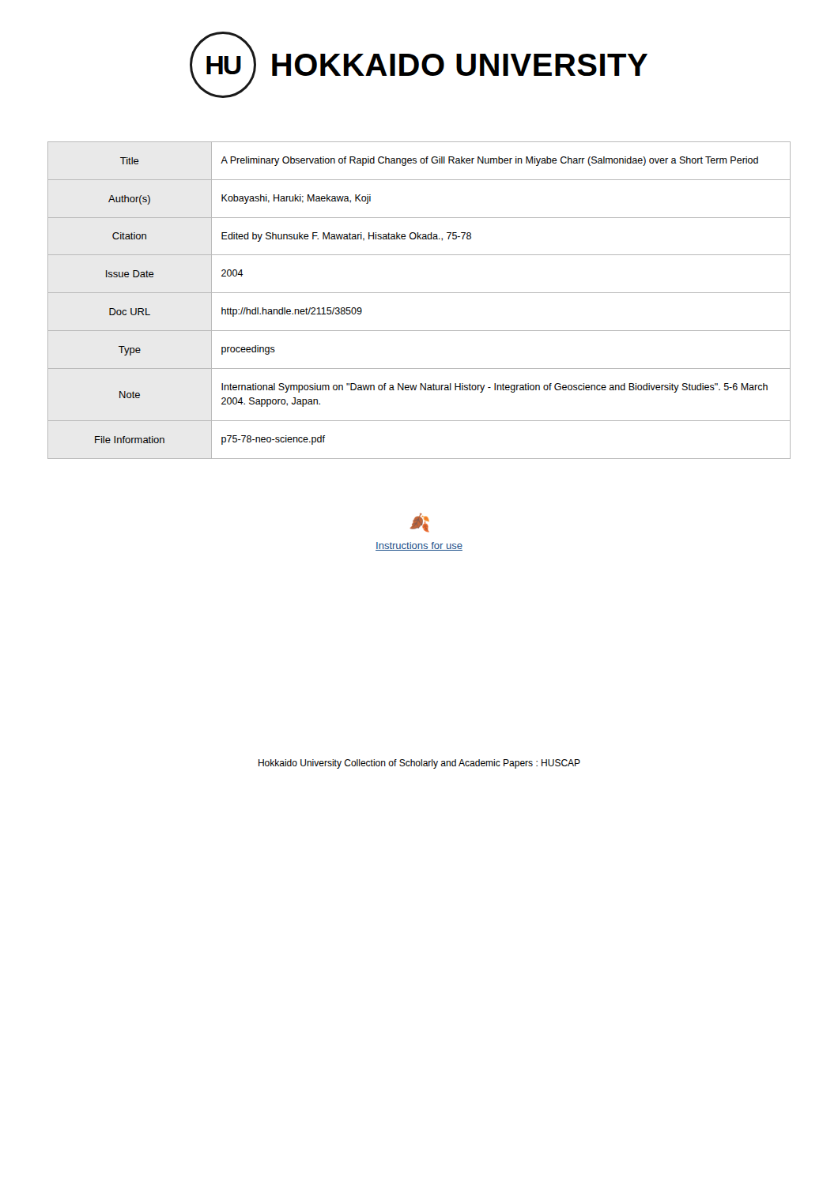HU
HOKKAIDO UNIVERSITY
| Title | A Preliminary Observation of Rapid Changes of Gill Raker Number in Miyabe Charr (Salmonidae) over a Short Term Period |
| Author(s) | Kobayashi, Haruki; Maekawa, Koji |
| Citation | Edited by Shunsuke F. Mawatari, Hisatake Okada., 75-78 |
| Issue Date | 2004 |
| Doc URL | http://hdl.handle.net/2115/38509 |
| Type | proceedings |
| Note | International Symposium on "Dawn of a New Natural History - Integration of Geoscience and Biodiversity Studies". 5-6 March 2004. Sapporo, Japan. |
| File Information | p75-78-neo-science.pdf |
🍂
Instructions for use
Hokkaido University Collection of Scholarly and Academic Papers : HUSCAP